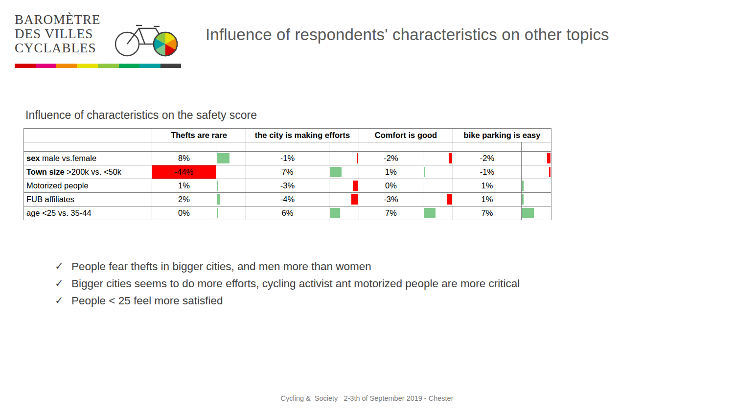BAROMÈTRE
DES VILLES
CYCLABLES
Influence of respondents' characteristics on other topics
Influence of characteristics on the safety score
| | Thefts are rare | the city is making efforts | Comfort is good | bike parking is easy |
| --- | --- | --- | --- | --- |
| sex male vs.female | 8% | | -1% | | -2% | | -2% | |
| Town size >200k vs. <50k | -44% | | 7% | | 1% | | -1% | |
| Motorized people | 1% | | -3% | | 0% | | 1% | |
| FUB affiliates | 2% | | -4% | | -3% | | 1% | |
| age <25 vs. 35-44 | 0% | | 6% | | 7% | | 7% | |
People fear thefts in bigger cities, and men more than women
Bigger cities seems to do more efforts, cycling activist ant motorized people are more critical
People < 25 feel more satisfied
Cycling & Society 2-3th of September 2019 - Chester